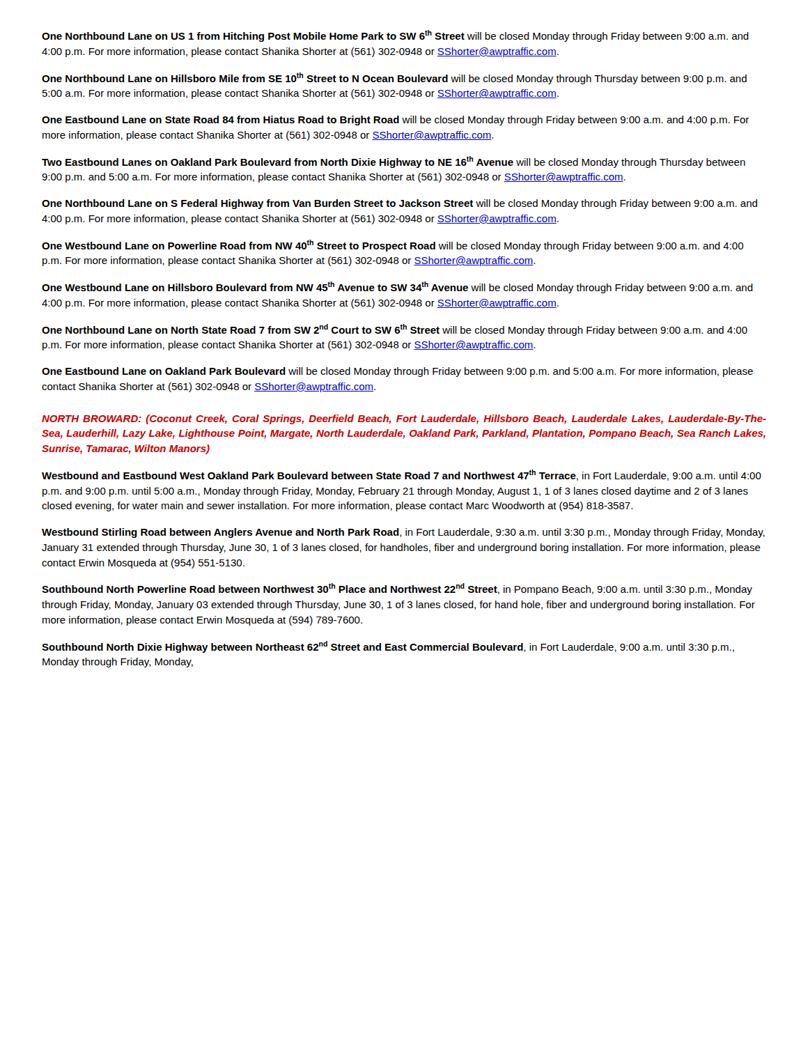One Northbound Lane on US 1 from Hitching Post Mobile Home Park to SW 6th Street will be closed Monday through Friday between 9:00 a.m. and 4:00 p.m. For more information, please contact Shanika Shorter at (561) 302-0948 or SShorter@awptraffic.com.
One Northbound Lane on Hillsboro Mile from SE 10th Street to N Ocean Boulevard will be closed Monday through Thursday between 9:00 p.m. and 5:00 a.m. For more information, please contact Shanika Shorter at (561) 302-0948 or SShorter@awptraffic.com.
One Eastbound Lane on State Road 84 from Hiatus Road to Bright Road will be closed Monday through Friday between 9:00 a.m. and 4:00 p.m. For more information, please contact Shanika Shorter at (561) 302-0948 or SShorter@awptraffic.com.
Two Eastbound Lanes on Oakland Park Boulevard from North Dixie Highway to NE 16th Avenue will be closed Monday through Thursday between 9:00 p.m. and 5:00 a.m. For more information, please contact Shanika Shorter at (561) 302-0948 or SShorter@awptraffic.com.
One Northbound Lane on S Federal Highway from Van Burden Street to Jackson Street will be closed Monday through Friday between 9:00 a.m. and 4:00 p.m. For more information, please contact Shanika Shorter at (561) 302-0948 or SShorter@awptraffic.com.
One Westbound Lane on Powerline Road from NW 40th Street to Prospect Road will be closed Monday through Friday between 9:00 a.m. and 4:00 p.m. For more information, please contact Shanika Shorter at (561) 302-0948 or SShorter@awptraffic.com.
One Westbound Lane on Hillsboro Boulevard from NW 45th Avenue to SW 34th Avenue will be closed Monday through Friday between 9:00 a.m. and 4:00 p.m. For more information, please contact Shanika Shorter at (561) 302-0948 or SShorter@awptraffic.com.
One Northbound Lane on North State Road 7 from SW 2nd Court to SW 6th Street will be closed Monday through Friday between 9:00 a.m. and 4:00 p.m. For more information, please contact Shanika Shorter at (561) 302-0948 or SShorter@awptraffic.com.
One Eastbound Lane on Oakland Park Boulevard will be closed Monday through Friday between 9:00 p.m. and 5:00 a.m. For more information, please contact Shanika Shorter at (561) 302-0948 or SShorter@awptraffic.com.
NORTH BROWARD: (Coconut Creek, Coral Springs, Deerfield Beach, Fort Lauderdale, Hillsboro Beach, Lauderdale Lakes, Lauderdale-By-The-Sea, Lauderhill, Lazy Lake, Lighthouse Point, Margate, North Lauderdale, Oakland Park, Parkland, Plantation, Pompano Beach, Sea Ranch Lakes, Sunrise, Tamarac, Wilton Manors)
Westbound and Eastbound West Oakland Park Boulevard between State Road 7 and Northwest 47th Terrace, in Fort Lauderdale, 9:00 a.m. until 4:00 p.m. and 9:00 p.m. until 5:00 a.m., Monday through Friday, Monday, February 21 through Monday, August 1, 1 of 3 lanes closed daytime and 2 of 3 lanes closed evening, for water main and sewer installation. For more information, please contact Marc Woodworth at (954) 818-3587.
Westbound Stirling Road between Anglers Avenue and North Park Road, in Fort Lauderdale, 9:30 a.m. until 3:30 p.m., Monday through Friday, Monday, January 31 extended through Thursday, June 30, 1 of 3 lanes closed, for handholes, fiber and underground boring installation. For more information, please contact Erwin Mosqueda at (954) 551-5130.
Southbound North Powerline Road between Northwest 30th Place and Northwest 22nd Street, in Pompano Beach, 9:00 a.m. until 3:30 p.m., Monday through Friday, Monday, January 03 extended through Thursday, June 30, 1 of 3 lanes closed, for hand hole, fiber and underground boring installation. For more information, please contact Erwin Mosqueda at (594) 789-7600.
Southbound North Dixie Highway between Northeast 62nd Street and East Commercial Boulevard, in Fort Lauderdale, 9:00 a.m. until 3:30 p.m., Monday through Friday, Monday,